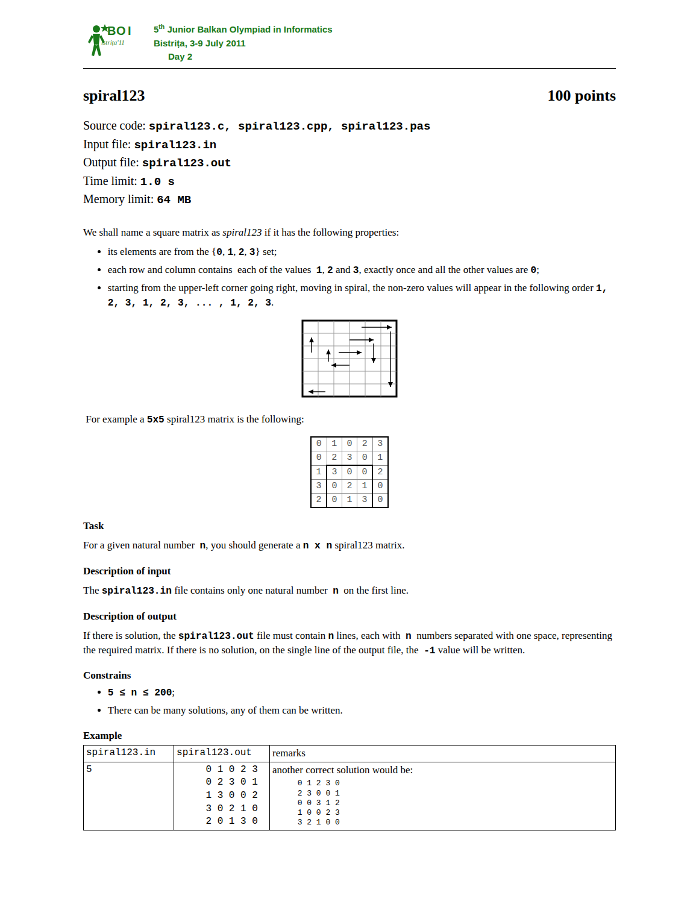JBOI logo B O I istrița'11
5th Junior Balkan Olympiad in Informatics
Bistrița, 3-9 July 2011
Day 2
spiral123 100 points
Source code: spiral123.c, spiral123.cpp, spiral123.pas
Input file: spiral123.in
Output file: spiral123.out
Time limit: 1.0 s
Memory limit: 64 MB
We shall name a square matrix as spiral123 if it has the following properties:
its elements are from the {0, 1, 2, 3} set;
each row and column contains each of the values 1, 2 and 3, exactly once and all the other values are 0;
starting from the upper-left corner going right, moving in spiral, the non-zero values will appear in the following order 1, 2, 3, 1, 2, 3, ... , 1, 2, 3.
Spiral traversal diagram
For example a 5x5 spiral123 matrix is the following:
| 0 | 1 | 0 | 2 | 3 |
| 0 | 2 | 3 | 0 | 1 |
| 1 | 3 | 0 | 0 | 2 |
| 3 | 0 | 2 | 1 | 0 |
| 2 | 0 | 1 | 3 | 0 |
Task
For a given natural number n, you should generate a n x n spiral123 matrix.
Description of input
The spiral123.in file contains only one natural number n on the first line.
Description of output
If there is solution, the spiral123.out file must contain n lines, each with n numbers separated with one space, representing the required matrix. If there is no solution, on the single line of the output file, the -1 value will be written.
Constrains
5 ≤ n ≤ 200;
There can be many solutions, any of them can be written.
Example
| spiral123.in | spiral123.out | remarks |
| --- | --- | --- |
| 5 | 0 1 0 2 3 0 2 3 0 1 1 3 0 0 2 3 0 2 1 0 2 0 1 3 0 | another correct solution would be: 0 1 2 3 0 2 3 0 0 1 0 0 3 1 2 1 0 0 2 3 3 2 1 0 0 |